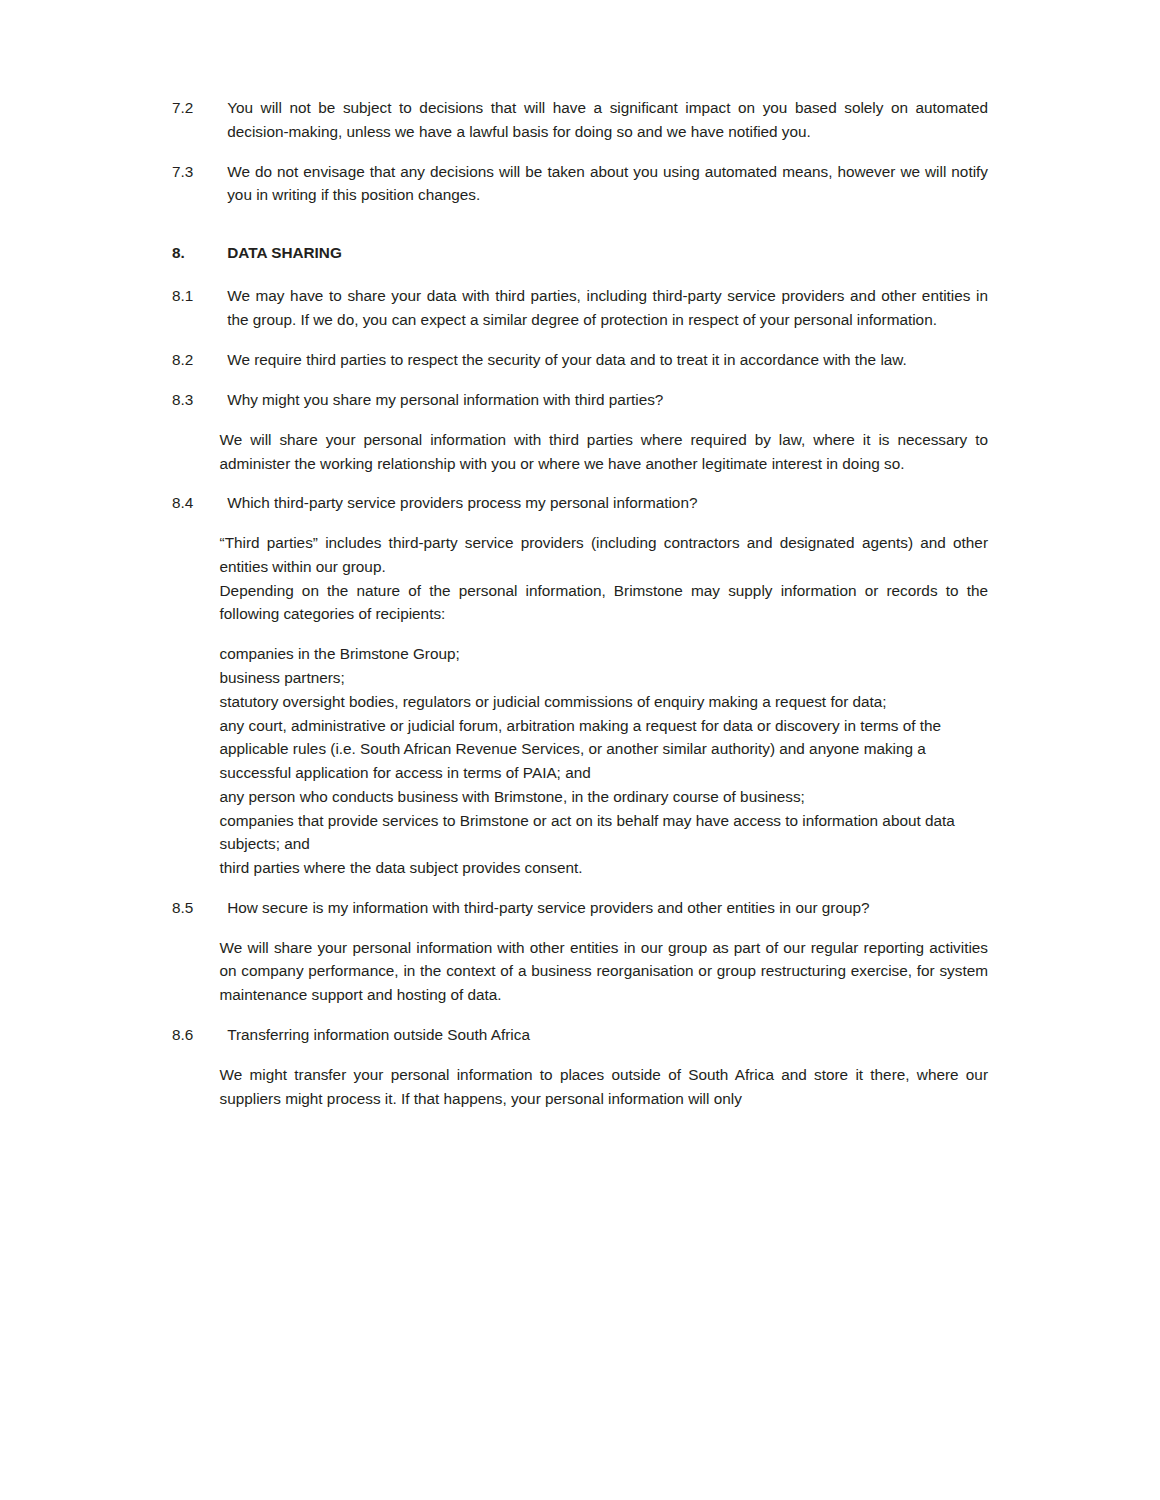7.2
You will not be subject to decisions that will have a significant impact on you based solely on automated decision-making, unless we have a lawful basis for doing so and we have notified you.
7.3
We do not envisage that any decisions will be taken about you using automated means, however we will notify you in writing if this position changes.
8. DATA SHARING
8.1
We may have to share your data with third parties, including third-party service providers and other entities in the group. If we do, you can expect a similar degree of protection in respect of your personal information.
8.2
We require third parties to respect the security of your data and to treat it in accordance with the law.
8.3
Why might you share my personal information with third parties?
We will share your personal information with third parties where required by law, where it is necessary to administer the working relationship with you or where we have another legitimate interest in doing so.
8.4
Which third-party service providers process my personal information?
“Third parties” includes third-party service providers (including contractors and designated agents) and other entities within our group.
Depending on the nature of the personal information, Brimstone may supply information or records to the following categories of recipients:
companies in the Brimstone Group;
business partners;
statutory oversight bodies, regulators or judicial commissions of enquiry making a request for data;
any court, administrative or judicial forum, arbitration making a request for data or discovery in terms of the applicable rules (i.e. South African Revenue Services, or another similar authority) and anyone making a successful application for access in terms of PAIA; and
any person who conducts business with Brimstone, in the ordinary course of business;
companies that provide services to Brimstone or act on its behalf may have access to information about data subjects; and
third parties where the data subject provides consent.
8.5
How secure is my information with third-party service providers and other entities in our group?
We will share your personal information with other entities in our group as part of our regular reporting activities on company performance, in the context of a business reorganisation or group restructuring exercise, for system maintenance support and hosting of data.
8.6
Transferring information outside South Africa
We might transfer your personal information to places outside of South Africa and store it there, where our suppliers might process it. If that happens, your personal information will only